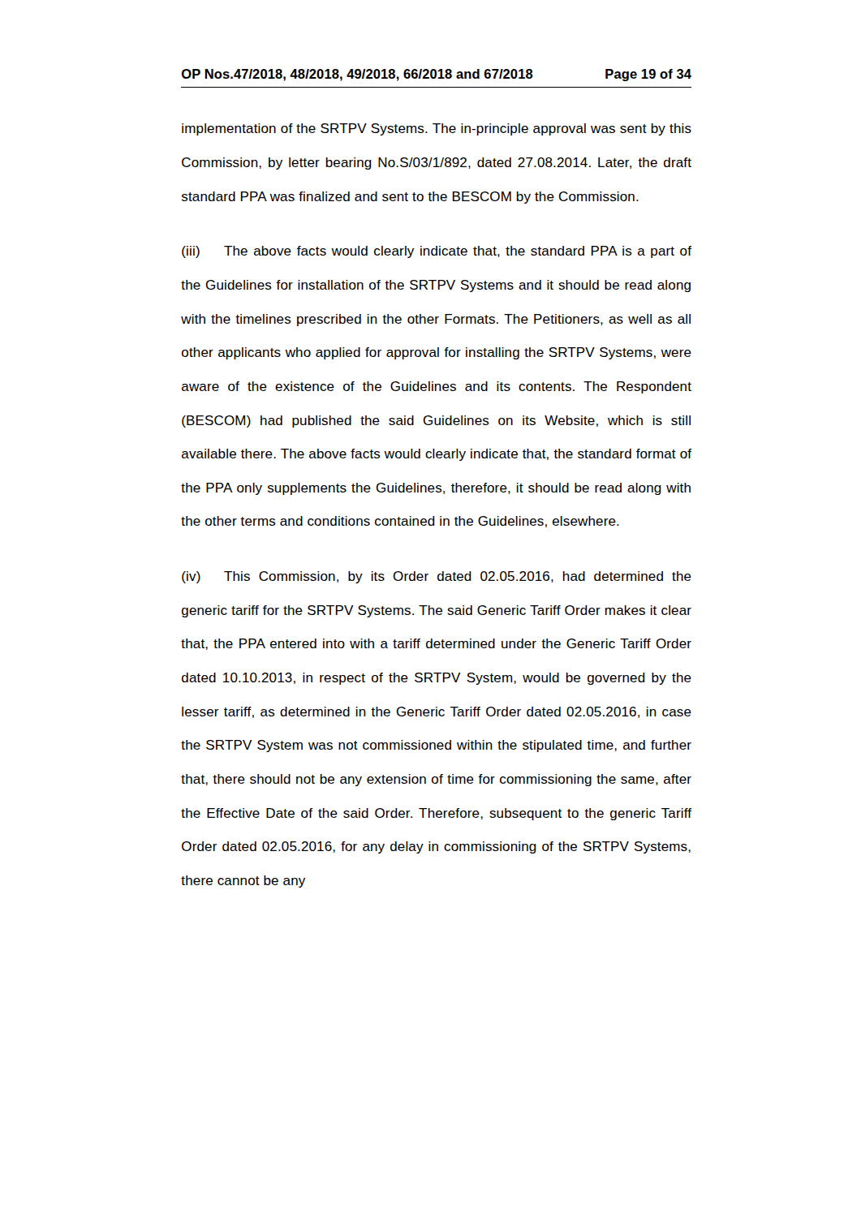OP Nos.47/2018, 48/2018, 49/2018, 66/2018 and 67/2018 Page 19 of 34
implementation of the SRTPV Systems. The in-principle approval was sent by this Commission, by letter bearing No.S/03/1/892, dated 27.08.2014. Later, the draft standard PPA was finalized and sent to the BESCOM by the Commission.
(iii) The above facts would clearly indicate that, the standard PPA is a part of the Guidelines for installation of the SRTPV Systems and it should be read along with the timelines prescribed in the other Formats. The Petitioners, as well as all other applicants who applied for approval for installing the SRTPV Systems, were aware of the existence of the Guidelines and its contents. The Respondent (BESCOM) had published the said Guidelines on its Website, which is still available there. The above facts would clearly indicate that, the standard format of the PPA only supplements the Guidelines, therefore, it should be read along with the other terms and conditions contained in the Guidelines, elsewhere.
(iv) This Commission, by its Order dated 02.05.2016, had determined the generic tariff for the SRTPV Systems. The said Generic Tariff Order makes it clear that, the PPA entered into with a tariff determined under the Generic Tariff Order dated 10.10.2013, in respect of the SRTPV System, would be governed by the lesser tariff, as determined in the Generic Tariff Order dated 02.05.2016, in case the SRTPV System was not commissioned within the stipulated time, and further that, there should not be any extension of time for commissioning the same, after the Effective Date of the said Order. Therefore, subsequent to the generic Tariff Order dated 02.05.2016, for any delay in commissioning of the SRTPV Systems, there cannot be any